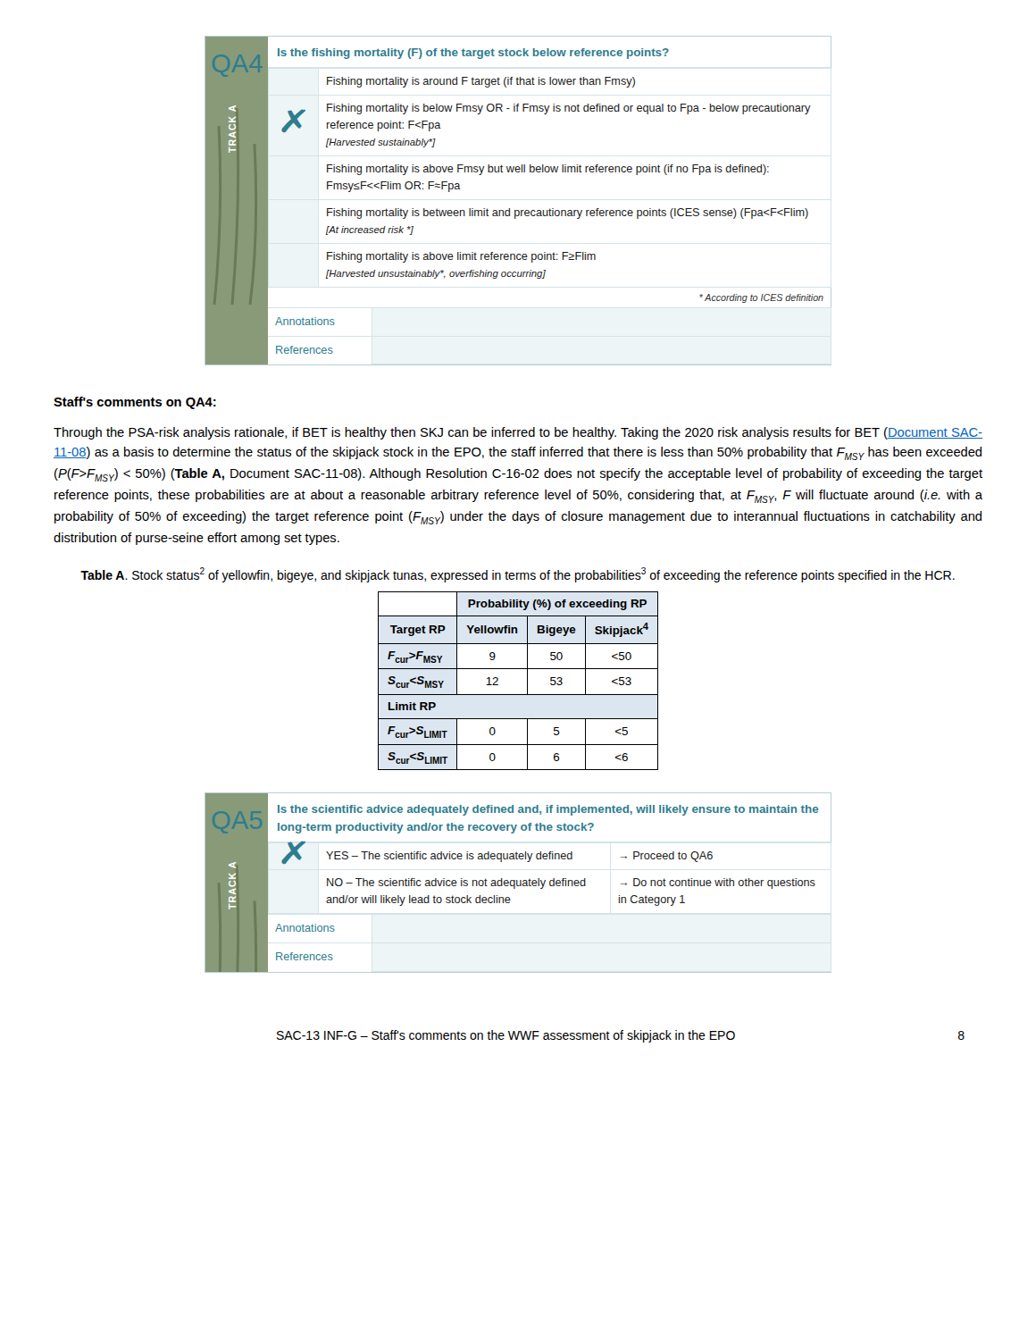QA4
TRACK A
Is the fishing mortality (F) of the target stock below reference points?
Fishing mortality is around F target (if that is lower than Fmsy)
✗
Fishing mortality is below Fmsy OR - if Fmsy is not defined or equal to Fpa - below precautionary reference point: F<Fpa
[Harvested sustainably*]
Fishing mortality is above Fmsy but well below limit reference point (if no Fpa is defined): Fmsy≤F<<Flim OR: F≈Fpa
Fishing mortality is between limit and precautionary reference points (ICES sense) (Fpa<F<Flim) [At increased risk *]
Fishing mortality is above limit reference point: F≥Flim
[Harvested unsustainably*, overfishing occurring]
* According to ICES definition
Annotations
References
Staff's comments on QA4:
Through the PSA-risk analysis rationale, if BET is healthy then SKJ can be inferred to be healthy. Taking the 2020 risk analysis results for BET (Document SAC-11-08) as a basis to determine the status of the skipjack stock in the EPO, the staff inferred that there is less than 50% probability that FMSY has been exceeded (P(F>FMSY) < 50%) (Table A, Document SAC-11-08). Although Resolution C-16-02 does not specify the acceptable level of probability of exceeding the target reference points, these probabilities are at about a reasonable arbitrary reference level of 50%, considering that, at FMSY, F will fluctuate around (i.e. with a probability of 50% of exceeding) the target reference point (FMSY) under the days of closure management due to interannual fluctuations in catchability and distribution of purse-seine effort among set types.
Table A. Stock status2 of yellowfin, bigeye, and skipjack tunas, expressed in terms of the probabilities3 of exceeding the reference points specified in the HCR.
| | Probability (%) of exceeding RP |
| Target RP | Yellowfin | Bigeye | Skipjack 4 |
| F cur > F MSY | 9 | 50 | <50 |
| S cur < S MSY | 12 | 53 | <53 |
| Limit RP |
| F cur > S LIMIT | 0 | 5 | <5 |
| S cur < S LIMIT | 0 | 6 | <6 |
QA5
TRACK A
Is the scientific advice adequately defined and, if implemented, will likely ensure to maintain the long-term productivity and/or the recovery of the stock?
✗
YES – The scientific advice is adequately defined
→ Proceed to QA6
NO – The scientific advice is not adequately defined and/or will likely lead to stock decline
→ Do not continue with other questions in Category 1
Annotations
References
SAC-13 INF-G – Staff's comments on the WWF assessment of skipjack in the EPO8